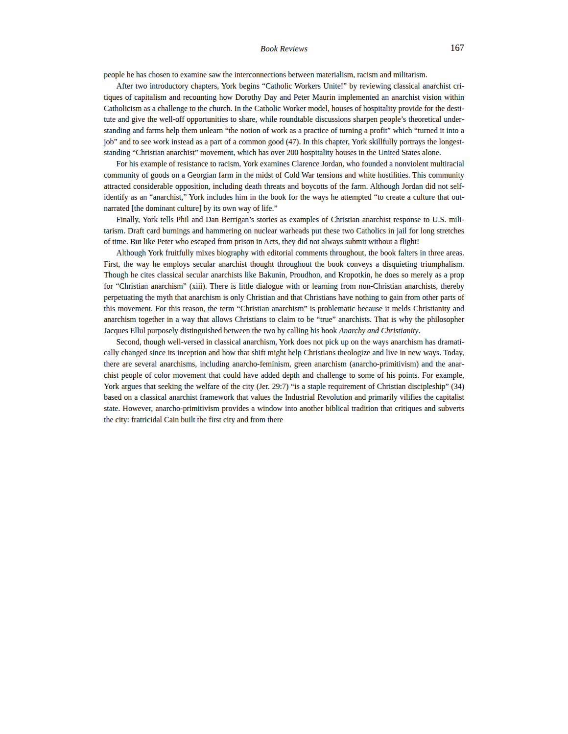Book Reviews 167
people he has chosen to examine saw the interconnections between materialism, racism and militarism.
After two introductory chapters, York begins “Catholic Workers Unite!” by reviewing classical anarchist critiques of capitalism and recounting how Dorothy Day and Peter Maurin implemented an anarchist vision within Catholicism as a challenge to the church. In the Catholic Worker model, houses of hospitality provide for the destitute and give the well-off opportunities to share, while roundtable discussions sharpen people’s theoretical understanding and farms help them unlearn “the notion of work as a practice of turning a profit” which “turned it into a job” and to see work instead as a part of a common good (47). In this chapter, York skillfully portrays the longest-standing “Christian anarchist” movement, which has over 200 hospitality houses in the United States alone.
For his example of resistance to racism, York examines Clarence Jordan, who founded a nonviolent multiracial community of goods on a Georgian farm in the midst of Cold War tensions and white hostilities. This community attracted considerable opposition, including death threats and boycotts of the farm. Although Jordan did not self-identify as an “anarchist,” York includes him in the book for the ways he attempted “to create a culture that out-narrated [the dominant culture] by its own way of life.”
Finally, York tells Phil and Dan Berrigan’s stories as examples of Christian anarchist response to U.S. militarism. Draft card burnings and hammering on nuclear warheads put these two Catholics in jail for long stretches of time. But like Peter who escaped from prison in Acts, they did not always submit without a flight!
Although York fruitfully mixes biography with editorial comments throughout, the book falters in three areas. First, the way he employs secular anarchist thought throughout the book conveys a disquieting triumphalism. Though he cites classical secular anarchists like Bakunin, Proudhon, and Kropotkin, he does so merely as a prop for “Christian anarchism” (xiii). There is little dialogue with or learning from non-Christian anarchists, thereby perpetuating the myth that anarchism is only Christian and that Christians have nothing to gain from other parts of this movement. For this reason, the term “Christian anarchism” is problematic because it melds Christianity and anarchism together in a way that allows Christians to claim to be “true” anarchists. That is why the philosopher Jacques Ellul purposely distinguished between the two by calling his book Anarchy and Christianity.
Second, though well-versed in classical anarchism, York does not pick up on the ways anarchism has dramatically changed since its inception and how that shift might help Christians theologize and live in new ways. Today, there are several anarchisms, including anarcho-feminism, green anarchism (anarcho-primitivism) and the anarchist people of color movement that could have added depth and challenge to some of his points. For example, York argues that seeking the welfare of the city (Jer. 29:7) “is a staple requirement of Christian discipleship” (34) based on a classical anarchist framework that values the Industrial Revolution and primarily vilifies the capitalist state. However, anarcho-primitivism provides a window into another biblical tradition that critiques and subverts the city: fratricidal Cain built the first city and from there